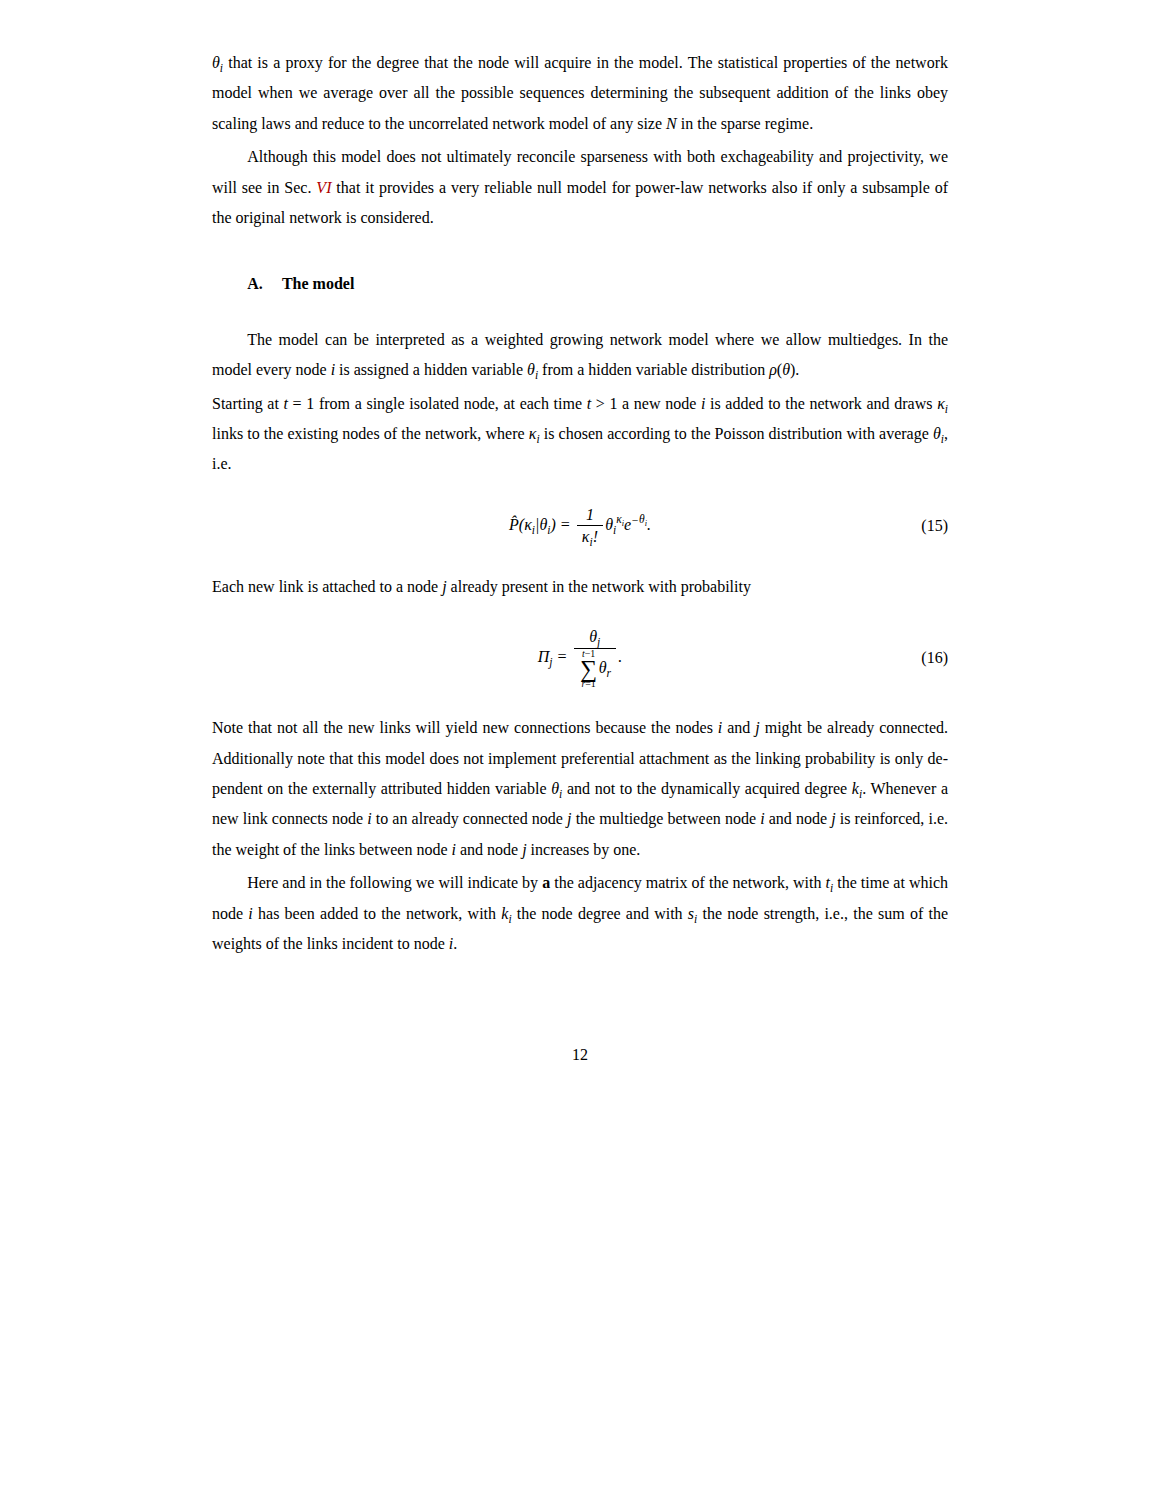θi that is a proxy for the degree that the node will acquire in the model. The statistical properties of the network model when we average over all the possible sequences determining the subsequent addition of the links obey scaling laws and reduce to the uncorrelated network model of any size N in the sparse regime.
Although this model does not ultimately reconcile sparseness with both exchageability and projectivity, we will see in Sec. VI that it provides a very reliable null model for power-law networks also if only a subsample of the original network is considered.
A. The model
The model can be interpreted as a weighted growing network model where we allow multiedges. In the model every node i is assigned a hidden variable θi from a hidden variable distribution ρ(θ).
Starting at t = 1 from a single isolated node, at each time t > 1 a new node i is added to the network and draws κi links to the existing nodes of the network, where κi is chosen according to the Poisson distribution with average θi, i.e.
P̂(κi|θi) = 1 κi!θiκie−θi. (15)
Each new link is attached to a node j already present in the network with probability
Πj = θj t−1∑r=1 θr. (16)
Note that not all the new links will yield new connections because the nodes i and j might be already connected. Additionally note that this model does not implement preferential attachment as the linking probability is only dependent on the externally attributed hidden variable θi and not to the dynamically acquired degree ki. Whenever a new link connects node i to an already connected node j the multiedge between node i and node j is reinforced, i.e. the weight of the links between node i and node j increases by one.
Here and in the following we will indicate by a the adjacency matrix of the network, with ti the time at which node i has been added to the network, with ki the node degree and with si the node strength, i.e., the sum of the weights of the links incident to node i.
12